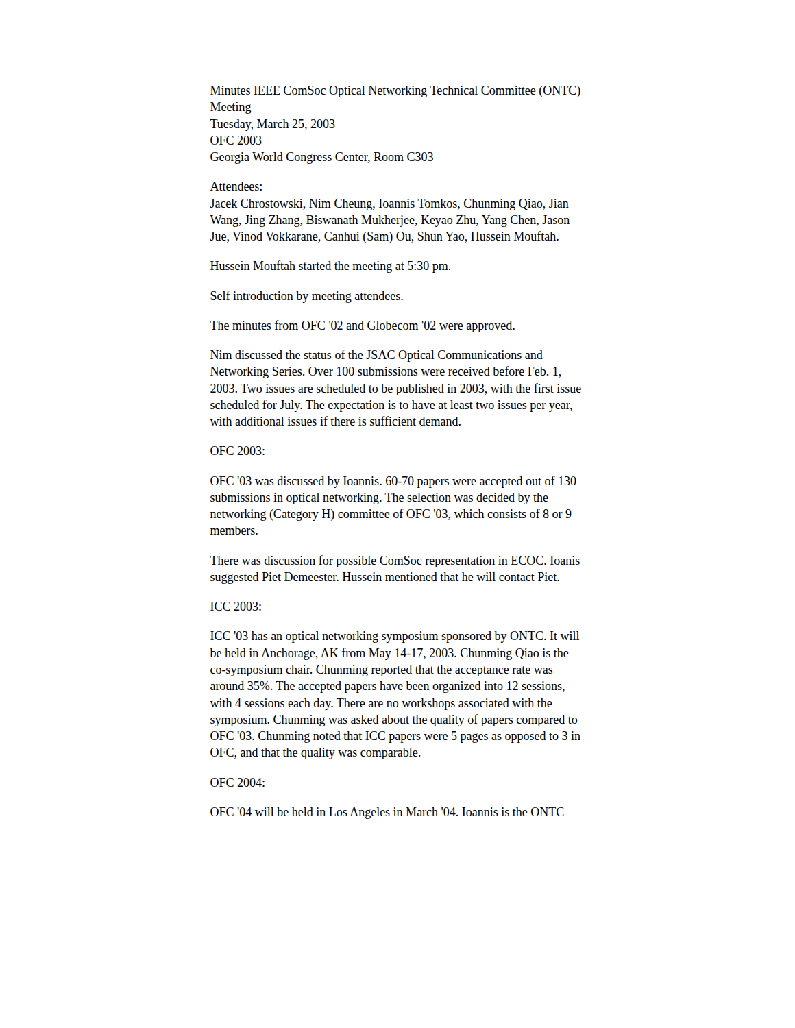Minutes IEEE ComSoc Optical Networking Technical Committee (ONTC) Meeting
Tuesday, March 25, 2003
OFC 2003
Georgia World Congress Center, Room C303
Attendees:
Jacek Chrostowski, Nim Cheung, Ioannis Tomkos, Chunming Qiao, Jian Wang, Jing Zhang, Biswanath Mukherjee, Keyao Zhu, Yang Chen, Jason Jue, Vinod Vokkarane, Canhui (Sam) Ou, Shun Yao, Hussein Mouftah.
Hussein Mouftah started the meeting at 5:30 pm.
Self introduction by meeting attendees.
The minutes from OFC '02 and Globecom '02 were approved.
Nim discussed the status of the JSAC Optical Communications and Networking Series. Over 100 submissions were received before Feb. 1, 2003. Two issues are scheduled to be published in 2003, with the first issue scheduled for July. The expectation is to have at least two issues per year, with additional issues if there is sufficient demand.
OFC 2003:
OFC '03 was discussed by Ioannis. 60-70 papers were accepted out of 130 submissions in optical networking. The selection was decided by the networking (Category H) committee of OFC '03, which consists of 8 or 9 members.
There was discussion for possible ComSoc representation in ECOC. Ioanis suggested Piet Demeester. Hussein mentioned that he will contact Piet.
ICC 2003:
ICC '03 has an optical networking symposium sponsored by ONTC. It will be held in Anchorage, AK from May 14-17, 2003. Chunming Qiao is the co-symposium chair. Chunming reported that the acceptance rate was around 35%. The accepted papers have been organized into 12 sessions, with 4 sessions each day. There are no workshops associated with the symposium. Chunming was asked about the quality of papers compared to OFC '03. Chunming noted that ICC papers were 5 pages as opposed to 3 in OFC, and that the quality was comparable.
OFC 2004:
OFC '04 will be held in Los Angeles in March '04. Ioannis is the ONTC